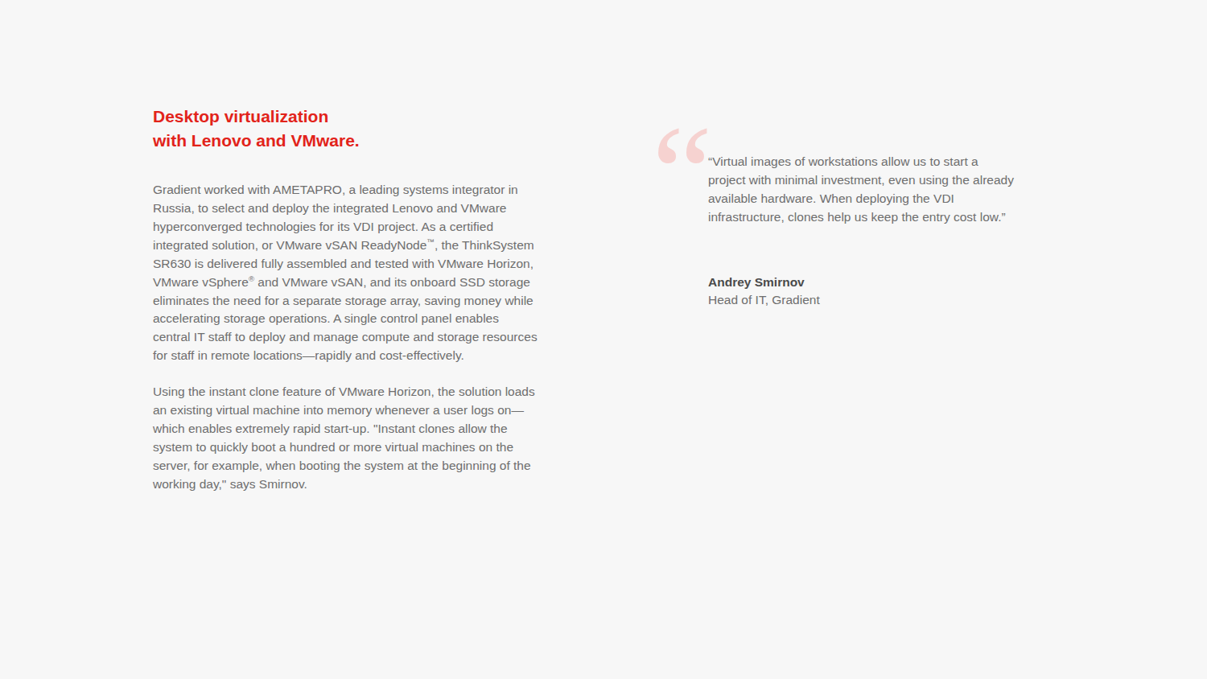Desktop virtualization
with Lenovo and VMware.
Gradient worked with AMETAPRO, a leading systems integrator in Russia, to select and deploy the integrated Lenovo and VMware hyperconverged technologies for its VDI project. As a certified integrated solution, or VMware vSAN ReadyNode™, the ThinkSystem SR630 is delivered fully assembled and tested with VMware Horizon, VMware vSphere® and VMware vSAN, and its onboard SSD storage eliminates the need for a separate storage array, saving money while accelerating storage operations. A single control panel enables central IT staff to deploy and manage compute and storage resources for staff in remote locations—rapidly and cost-effectively.
Using the instant clone feature of VMware Horizon, the solution loads an existing virtual machine into memory whenever a user logs on—which enables extremely rapid start-up. "Instant clones allow the system to quickly boot a hundred or more virtual machines on the server, for example, when booting the system at the beginning of the working day," says Smirnov.
“
“Virtual images of workstations allow us to start a project with minimal investment, even using the already available hardware. When deploying the VDI infrastructure, clones help us keep the entry cost low.”
Andrey Smirnov Head of IT, Gradient